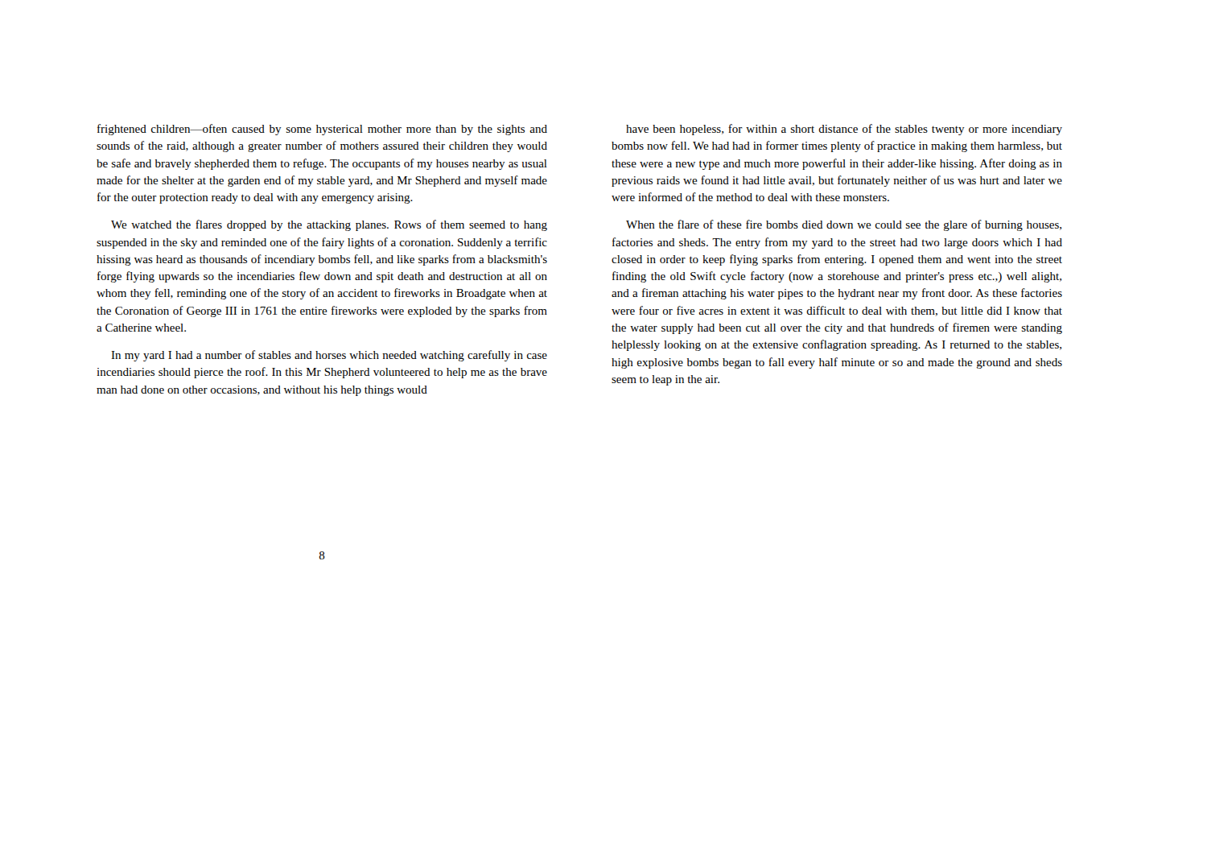frightened children—often caused by some hysterical mother more than by the sights and sounds of the raid, although a greater number of mothers assured their children they would be safe and bravely shepherded them to refuge. The occupants of my houses nearby as usual made for the shelter at the garden end of my stable yard, and Mr Shepherd and myself made for the outer protection ready to deal with any emergency arising.
We watched the flares dropped by the attacking planes. Rows of them seemed to hang suspended in the sky and reminded one of the fairy lights of a coronation. Suddenly a terrific hissing was heard as thousands of incendiary bombs fell, and like sparks from a blacksmith's forge flying upwards so the incendiaries flew down and spit death and destruction at all on whom they fell, reminding one of the story of an accident to fireworks in Broadgate when at the Coronation of George III in 1761 the entire fireworks were exploded by the sparks from a Catherine wheel.
In my yard I had a number of stables and horses which needed watching carefully in case incendiaries should pierce the roof. In this Mr Shepherd volunteered to help me as the brave man had done on other occasions, and without his help things would
8
have been hopeless, for within a short distance of the stables twenty or more incendiary bombs now fell. We had had in former times plenty of practice in making them harmless, but these were a new type and much more powerful in their adder-like hissing. After doing as in previous raids we found it had little avail, but fortunately neither of us was hurt and later we were informed of the method to deal with these monsters.
When the flare of these fire bombs died down we could see the glare of burning houses, factories and sheds. The entry from my yard to the street had two large doors which I had closed in order to keep flying sparks from entering. I opened them and went into the street finding the old Swift cycle factory (now a storehouse and printer's press etc.,) well alight, and a fireman attaching his water pipes to the hydrant near my front door. As these factories were four or five acres in extent it was difficult to deal with them, but little did I know that the water supply had been cut all over the city and that hundreds of firemen were standing helplessly looking on at the extensive conflagration spreading. As I returned to the stables, high explosive bombs began to fall every half minute or so and made the ground and sheds seem to leap in the air.